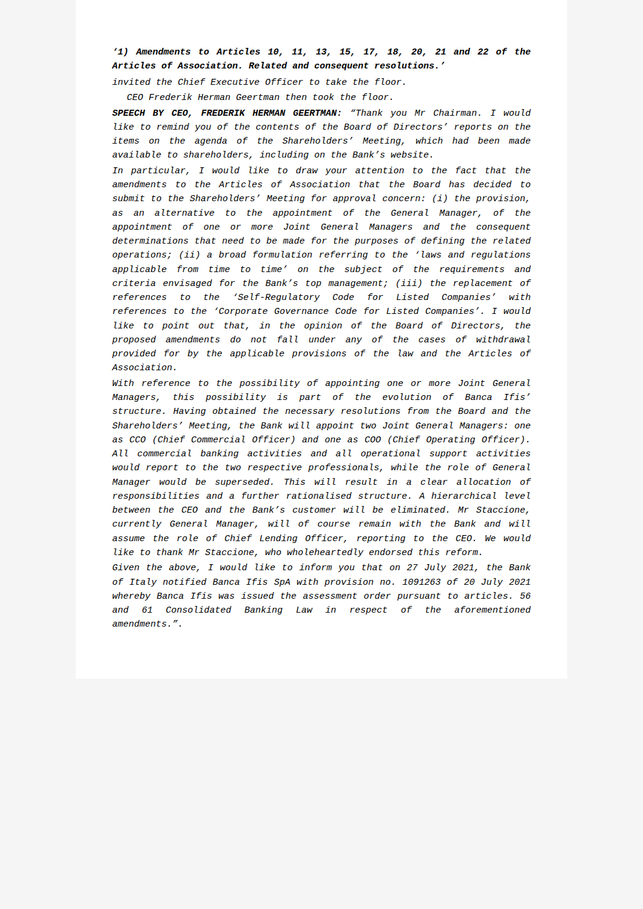‘1) Amendments to Articles 10, 11, 13, 15, 17, 18, 20, 21 and 22 of the Articles of Association. Related and consequent resolutions.’
invited the Chief Executive Officer to take the floor.
CEO Frederik Herman Geertman then took the floor.
SPEECH BY CEO, FREDERIK HERMAN GEERTMAN: “Thank you Mr Chairman. I would like to remind you of the contents of the Board of Directors’ reports on the items on the agenda of the Shareholders’ Meeting, which had been made available to shareholders, including on the Bank’s website.
In particular, I would like to draw your attention to the fact that the amendments to the Articles of Association that the Board has decided to submit to the Shareholders’ Meeting for approval concern: (i) the provision, as an alternative to the appointment of the General Manager, of the appointment of one or more Joint General Managers and the consequent determinations that need to be made for the purposes of defining the related operations; (ii) a broad formulation referring to the ‘laws and regulations applicable from time to time’ on the subject of the requirements and criteria envisaged for the Bank’s top management; (iii) the replacement of references to the ‘Self-Regulatory Code for Listed Companies’ with references to the ‘Corporate Governance Code for Listed Companies’. I would like to point out that, in the opinion of the Board of Directors, the proposed amendments do not fall under any of the cases of withdrawal provided for by the applicable provisions of the law and the Articles of Association.
With reference to the possibility of appointing one or more Joint General Managers, this possibility is part of the evolution of Banca Ifis’ structure. Having obtained the necessary resolutions from the Board and the Shareholders’ Meeting, the Bank will appoint two Joint General Managers: one as CCO (Chief Commercial Officer) and one as COO (Chief Operating Officer). All commercial banking activities and all operational support activities would report to the two respective professionals, while the role of General Manager would be superseded. This will result in a clear allocation of responsibilities and a further rationalised structure. A hierarchical level between the CEO and the Bank’s customer will be eliminated. Mr Staccione, currently General Manager, will of course remain with the Bank and will assume the role of Chief Lending Officer, reporting to the CEO. We would like to thank Mr Staccione, who wholeheartedly endorsed this reform.
Given the above, I would like to inform you that on 27 July 2021, the Bank of Italy notified Banca Ifis SpA with provision no. 1091263 of 20 July 2021 whereby Banca Ifis was issued the assessment order pursuant to articles. 56 and 61 Consolidated Banking Law in respect of the aforementioned amendments.”.